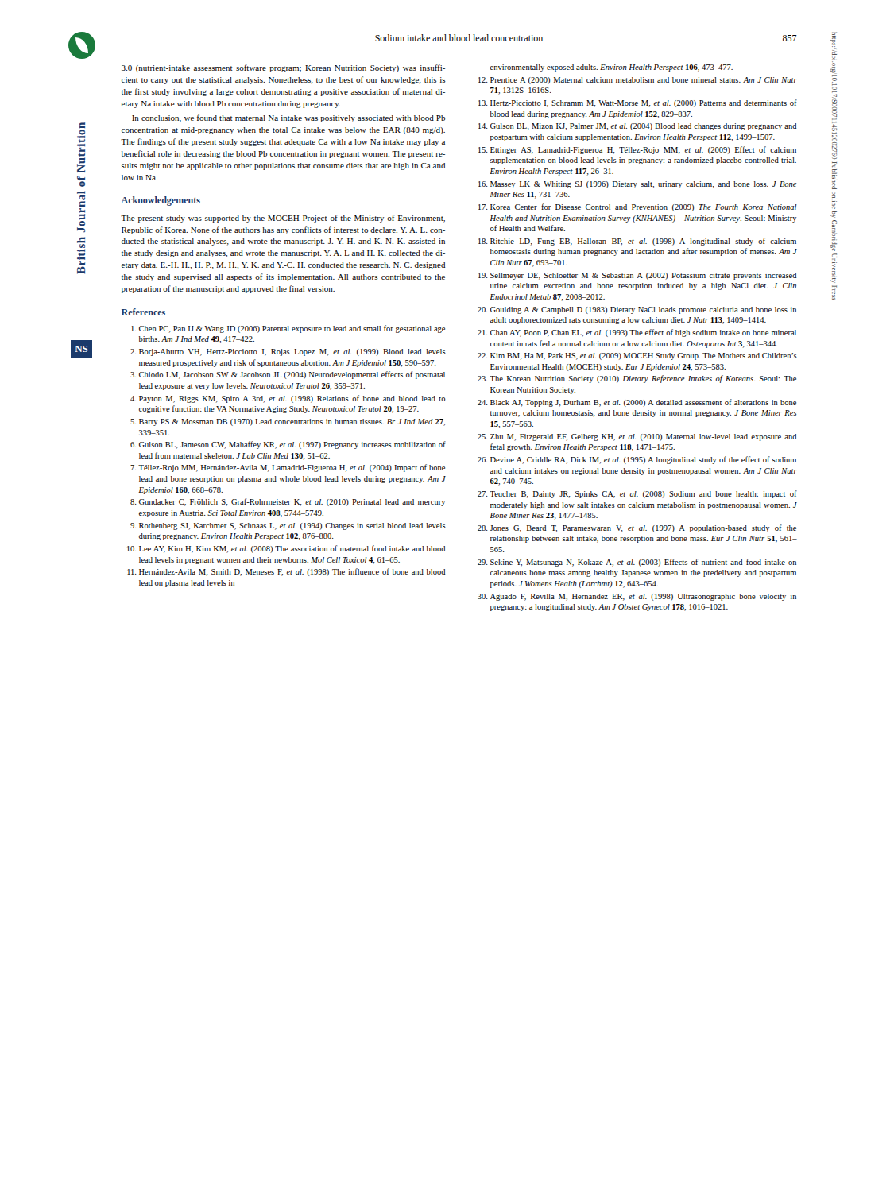British Journal of Nutrition
NS
https://doi.org/10.1017/S0007114512002760 Published online by Cambridge University Press
Sodium intake and blood lead concentration 857
3.0 (nutrient-intake assessment software program; Korean Nutrition Society) was insufficient to carry out the statistical analysis. Nonetheless, to the best of our knowledge, this is the first study involving a large cohort demonstrating a positive association of maternal dietary Na intake with blood Pb concentration during pregnancy.
In conclusion, we found that maternal Na intake was positively associated with blood Pb concentration at mid-pregnancy when the total Ca intake was below the EAR (840 mg/d). The findings of the present study suggest that adequate Ca with a low Na intake may play a beneficial role in decreasing the blood Pb concentration in pregnant women. The present results might not be applicable to other populations that consume diets that are high in Ca and low in Na.
Acknowledgements
The present study was supported by the MOCEH Project of the Ministry of Environment, Republic of Korea. None of the authors has any conflicts of interest to declare. Y. A. L. conducted the statistical analyses, and wrote the manuscript. J.-Y. H. and K. N. K. assisted in the study design and analyses, and wrote the manuscript. Y. A. L and H. K. collected the dietary data. E.-H. H., H. P., M. H., Y. K. and Y.-C. H. conducted the research. N. C. designed the study and supervised all aspects of its implementation. All authors contributed to the preparation of the manuscript and approved the final version.
References
Chen PC, Pan IJ & Wang JD (2006) Parental exposure to lead and small for gestational age births. Am J Ind Med 49, 417–422.
Borja-Aburto VH, Hertz-Picciotto I, Rojas Lopez M, et al. (1999) Blood lead levels measured prospectively and risk of spontaneous abortion. Am J Epidemiol 150, 590–597.
Chiodo LM, Jacobson SW & Jacobson JL (2004) Neurodevelopmental effects of postnatal lead exposure at very low levels. Neurotoxicol Teratol 26, 359–371.
Payton M, Riggs KM, Spiro A 3rd, et al. (1998) Relations of bone and blood lead to cognitive function: the VA Normative Aging Study. Neurotoxicol Teratol 20, 19–27.
Barry PS & Mossman DB (1970) Lead concentrations in human tissues. Br J Ind Med 27, 339–351.
Gulson BL, Jameson CW, Mahaffey KR, et al. (1997) Pregnancy increases mobilization of lead from maternal skeleton. J Lab Clin Med 130, 51–62.
Téllez-Rojo MM, Hernández-Avila M, Lamadrid-Figueroa H, et al. (2004) Impact of bone lead and bone resorption on plasma and whole blood lead levels during pregnancy. Am J Epidemiol 160, 668–678.
Gundacker C, Fröhlich S, Graf-Rohrmeister K, et al. (2010) Perinatal lead and mercury exposure in Austria. Sci Total Environ 408, 5744–5749.
Rothenberg SJ, Karchmer S, Schnaas L, et al. (1994) Changes in serial blood lead levels during pregnancy. Environ Health Perspect 102, 876–880.
Lee AY, Kim H, Kim KM, et al. (2008) The association of maternal food intake and blood lead levels in pregnant women and their newborns. Mol Cell Toxicol 4, 61–65.
Hernández-Avila M, Smith D, Meneses F, et al. (1998) The influence of bone and blood lead on plasma lead levels in
environmentally exposed adults. Environ Health Perspect 106, 473–477.
Prentice A (2000) Maternal calcium metabolism and bone mineral status. Am J Clin Nutr 71, 1312S–1616S.
Hertz-Picciotto I, Schramm M, Watt-Morse M, et al. (2000) Patterns and determinants of blood lead during pregnancy. Am J Epidemiol 152, 829–837.
Gulson BL, Mizon KJ, Palmer JM, et al. (2004) Blood lead changes during pregnancy and postpartum with calcium supplementation. Environ Health Perspect 112, 1499–1507.
Ettinger AS, Lamadrid-Figueroa H, Téllez-Rojo MM, et al. (2009) Effect of calcium supplementation on blood lead levels in pregnancy: a randomized placebo-controlled trial. Environ Health Perspect 117, 26–31.
Massey LK & Whiting SJ (1996) Dietary salt, urinary calcium, and bone loss. J Bone Miner Res 11, 731–736.
Korea Center for Disease Control and Prevention (2009) The Fourth Korea National Health and Nutrition Examination Survey (KNHANES) – Nutrition Survey. Seoul: Ministry of Health and Welfare.
Ritchie LD, Fung EB, Halloran BP, et al. (1998) A longitudinal study of calcium homeostasis during human pregnancy and lactation and after resumption of menses. Am J Clin Nutr 67, 693–701.
Sellmeyer DE, Schloetter M & Sebastian A (2002) Potassium citrate prevents increased urine calcium excretion and bone resorption induced by a high NaCl diet. J Clin Endocrinol Metab 87, 2008–2012.
Goulding A & Campbell D (1983) Dietary NaCl loads promote calciuria and bone loss in adult oophorectomized rats consuming a low calcium diet. J Nutr 113, 1409–1414.
Chan AY, Poon P, Chan EL, et al. (1993) The effect of high sodium intake on bone mineral content in rats fed a normal calcium or a low calcium diet. Osteoporos Int 3, 341–344.
Kim BM, Ha M, Park HS, et al. (2009) MOCEH Study Group. The Mothers and Children’s Environmental Health (MOCEH) study. Eur J Epidemiol 24, 573–583.
The Korean Nutrition Society (2010) Dietary Reference Intakes of Koreans. Seoul: The Korean Nutrition Society.
Black AJ, Topping J, Durham B, et al. (2000) A detailed assessment of alterations in bone turnover, calcium homeostasis, and bone density in normal pregnancy. J Bone Miner Res 15, 557–563.
Zhu M, Fitzgerald EF, Gelberg KH, et al. (2010) Maternal low-level lead exposure and fetal growth. Environ Health Perspect 118, 1471–1475.
Devine A, Criddle RA, Dick IM, et al. (1995) A longitudinal study of the effect of sodium and calcium intakes on regional bone density in postmenopausal women. Am J Clin Nutr 62, 740–745.
Teucher B, Dainty JR, Spinks CA, et al. (2008) Sodium and bone health: impact of moderately high and low salt intakes on calcium metabolism in postmenopausal women. J Bone Miner Res 23, 1477–1485.
Jones G, Beard T, Parameswaran V, et al. (1997) A population-based study of the relationship between salt intake, bone resorption and bone mass. Eur J Clin Nutr 51, 561–565.
Sekine Y, Matsunaga N, Kokaze A, et al. (2003) Effects of nutrient and food intake on calcaneous bone mass among healthy Japanese women in the predelivery and postpartum periods. J Womens Health (Larchmt) 12, 643–654.
Aguado F, Revilla M, Hernández ER, et al. (1998) Ultrasonographic bone velocity in pregnancy: a longitudinal study. Am J Obstet Gynecol 178, 1016–1021.